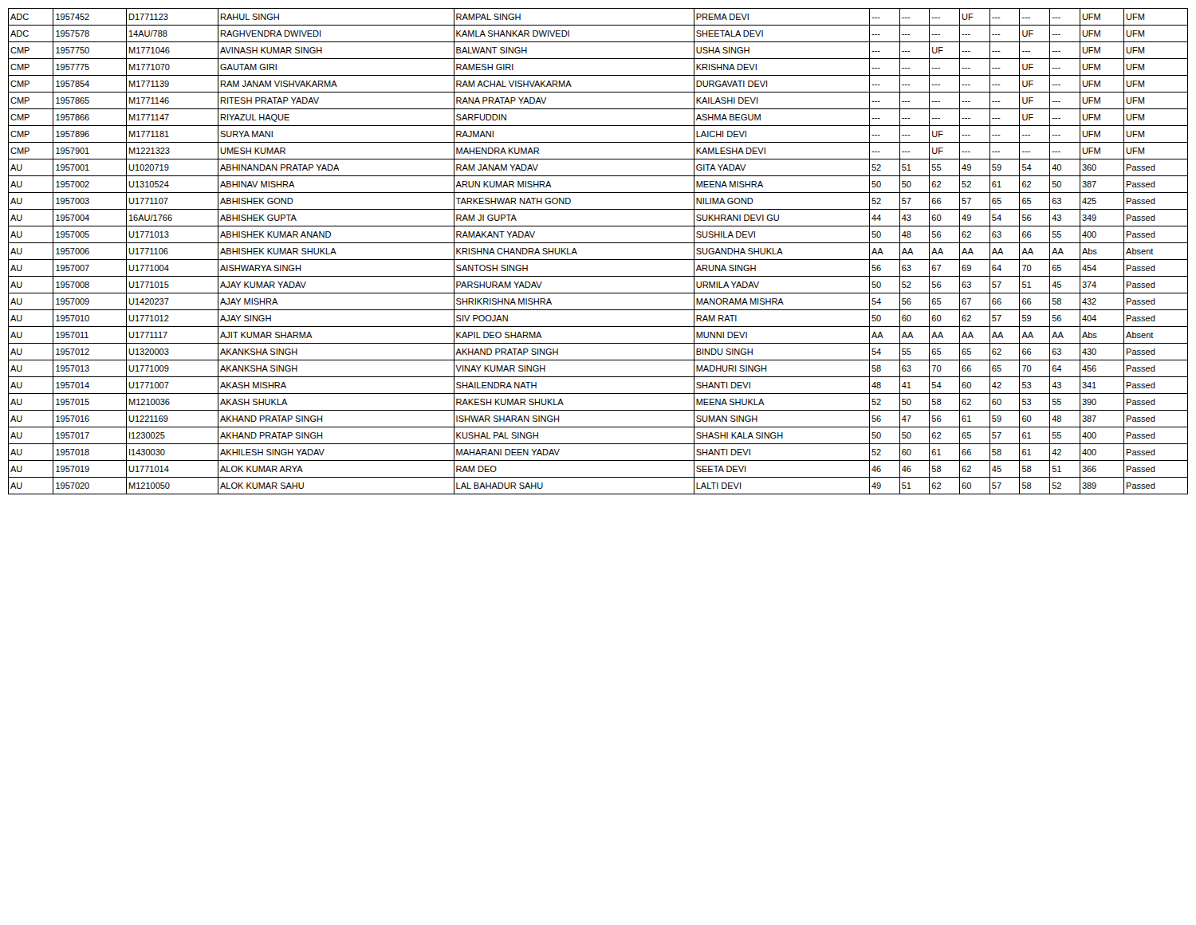| ADC | 1957452 | D1771123 | RAHUL SINGH | RAMPAL SINGH | PREMA DEVI | --- | --- | --- | UF | --- | --- | --- | UFM | UFM |
| ADC | 1957578 | 14AU/788 | RAGHVENDRA DWIVEDI | KAMLA SHANKAR DWIVEDI | SHEETALA DEVI | --- | --- | --- | --- | --- | UF | --- | UFM | UFM |
| CMP | 1957750 | M1771046 | AVINASH KUMAR SINGH | BALWANT SINGH | USHA SINGH | --- | --- | UF | --- | --- | --- | --- | UFM | UFM |
| CMP | 1957775 | M1771070 | GAUTAM GIRI | RAMESH GIRI | KRISHNA DEVI | --- | --- | --- | --- | --- | UF | --- | UFM | UFM |
| CMP | 1957854 | M1771139 | RAM JANAM VISHVAKARMA | RAM ACHAL VISHVAKARMA | DURGAVATI DEVI | --- | --- | --- | --- | --- | UF | --- | UFM | UFM |
| CMP | 1957865 | M1771146 | RITESH PRATAP YADAV | RANA PRATAP YADAV | KAILASHI DEVI | --- | --- | --- | --- | --- | UF | --- | UFM | UFM |
| CMP | 1957866 | M1771147 | RIYAZUL HAQUE | SARFUDDIN | ASHMA BEGUM | --- | --- | --- | --- | --- | UF | --- | UFM | UFM |
| CMP | 1957896 | M1771181 | SURYA MANI | RAJMANI | LAICHI DEVI | --- | --- | UF | --- | --- | --- | --- | UFM | UFM |
| CMP | 1957901 | M1221323 | UMESH KUMAR | MAHENDRA KUMAR | KAMLESHA DEVI | --- | --- | UF | --- | --- | --- | --- | UFM | UFM |
| AU | 1957001 | U1020719 | ABHINANDAN PRATAP YADA | RAM JANAM YADAV | GITA YADAV | 52 | 51 | 55 | 49 | 59 | 54 | 40 | 360 | Passed |
| AU | 1957002 | U1310524 | ABHINAV MISHRA | ARUN KUMAR MISHRA | MEENA MISHRA | 50 | 50 | 62 | 52 | 61 | 62 | 50 | 387 | Passed |
| AU | 1957003 | U1771107 | ABHISHEK GOND | TARKESHWAR NATH GOND | NILIMA GOND | 52 | 57 | 66 | 57 | 65 | 65 | 63 | 425 | Passed |
| AU | 1957004 | 16AU/1766 | ABHISHEK GUPTA | RAM JI GUPTA | SUKHRANI DEVI GU | 44 | 43 | 60 | 49 | 54 | 56 | 43 | 349 | Passed |
| AU | 1957005 | U1771013 | ABHISHEK KUMAR ANAND | RAMAKANT YADAV | SUSHILA DEVI | 50 | 48 | 56 | 62 | 63 | 66 | 55 | 400 | Passed |
| AU | 1957006 | U1771106 | ABHISHEK KUMAR SHUKLA | KRISHNA CHANDRA SHUKLA | SUGANDHA SHUKLA | AA | AA | AA | AA | AA | AA | AA | Abs | Absent |
| AU | 1957007 | U1771004 | AISHWARYA SINGH | SANTOSH SINGH | ARUNA SINGH | 56 | 63 | 67 | 69 | 64 | 70 | 65 | 454 | Passed |
| AU | 1957008 | U1771015 | AJAY KUMAR YADAV | PARSHURAM YADAV | URMILA YADAV | 50 | 52 | 56 | 63 | 57 | 51 | 45 | 374 | Passed |
| AU | 1957009 | U1420237 | AJAY MISHRA | SHRIKRISHNA MISHRA | MANORAMA MISHRA | 54 | 56 | 65 | 67 | 66 | 66 | 58 | 432 | Passed |
| AU | 1957010 | U1771012 | AJAY SINGH | SIV POOJAN | RAM RATI | 50 | 60 | 60 | 62 | 57 | 59 | 56 | 404 | Passed |
| AU | 1957011 | U1771117 | AJIT KUMAR SHARMA | KAPIL DEO SHARMA | MUNNI DEVI | AA | AA | AA | AA | AA | AA | AA | Abs | Absent |
| AU | 1957012 | U1320003 | AKANKSHA SINGH | AKHAND PRATAP SINGH | BINDU SINGH | 54 | 55 | 65 | 65 | 62 | 66 | 63 | 430 | Passed |
| AU | 1957013 | U1771009 | AKANKSHA SINGH | VINAY KUMAR SINGH | MADHURI SINGH | 58 | 63 | 70 | 66 | 65 | 70 | 64 | 456 | Passed |
| AU | 1957014 | U1771007 | AKASH MISHRA | SHAILENDRA NATH | SHANTI DEVI | 48 | 41 | 54 | 60 | 42 | 53 | 43 | 341 | Passed |
| AU | 1957015 | M1210036 | AKASH SHUKLA | RAKESH KUMAR SHUKLA | MEENA SHUKLA | 52 | 50 | 58 | 62 | 60 | 53 | 55 | 390 | Passed |
| AU | 1957016 | U1221169 | AKHAND PRATAP SINGH | ISHWAR SHARAN SINGH | SUMAN SINGH | 56 | 47 | 56 | 61 | 59 | 60 | 48 | 387 | Passed |
| AU | 1957017 | I1230025 | AKHAND PRATAP SINGH | KUSHAL PAL SINGH | SHASHI KALA SINGH | 50 | 50 | 62 | 65 | 57 | 61 | 55 | 400 | Passed |
| AU | 1957018 | I1430030 | AKHILESH SINGH YADAV | MAHARANI DEEN YADAV | SHANTI DEVI | 52 | 60 | 61 | 66 | 58 | 61 | 42 | 400 | Passed |
| AU | 1957019 | U1771014 | ALOK KUMAR ARYA | RAM DEO | SEETA DEVI | 46 | 46 | 58 | 62 | 45 | 58 | 51 | 366 | Passed |
| AU | 1957020 | M1210050 | ALOK KUMAR SAHU | LAL BAHADUR SAHU | LALTI DEVI | 49 | 51 | 62 | 60 | 57 | 58 | 52 | 389 | Passed |